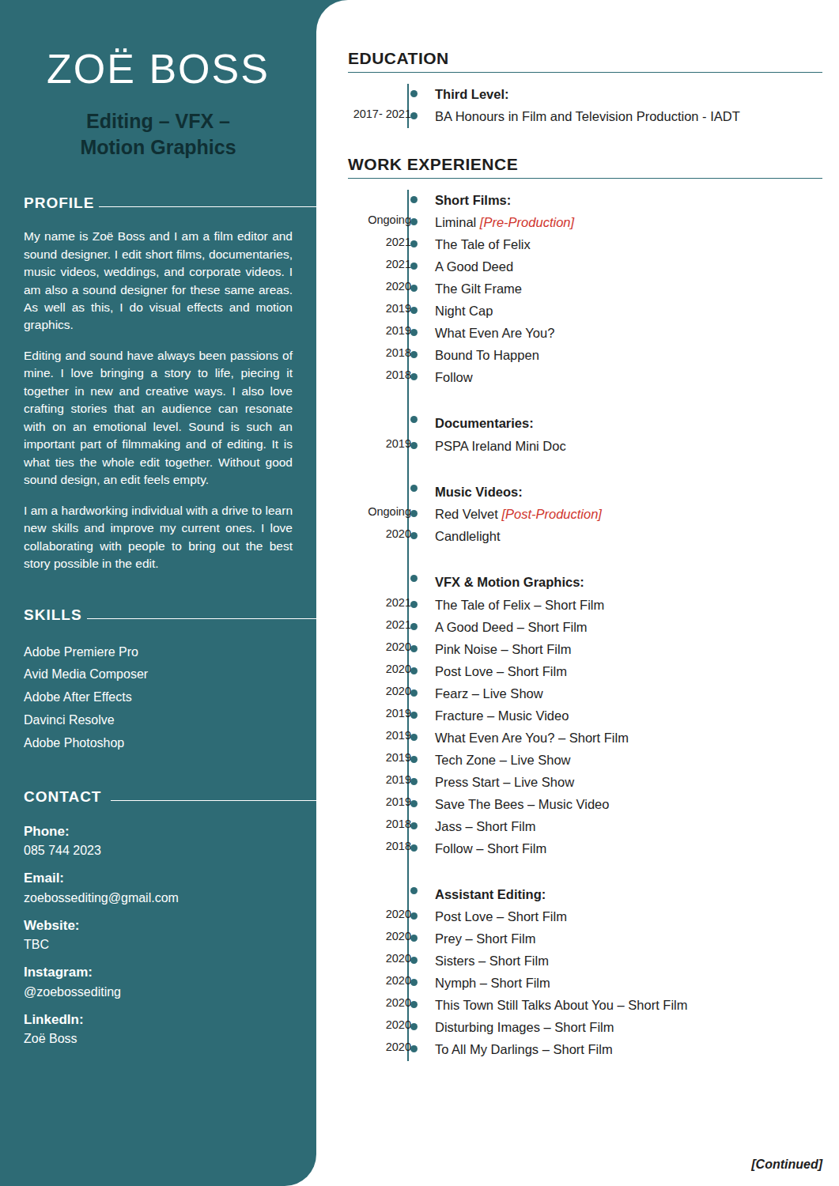ZOË BOSS
Editing – VFX –
Motion Graphics
PROFILE
My name is Zoë Boss and I am a film editor and sound designer. I edit short films, documentaries, music videos, weddings, and corporate videos. I am also a sound designer for these same areas. As well as this, I do visual effects and motion graphics.
Editing and sound have always been passions of mine. I love bringing a story to life, piecing it together in new and creative ways. I also love crafting stories that an audience can resonate with on an emotional level. Sound is such an important part of filmmaking and of editing. It is what ties the whole edit together. Without good sound design, an edit feels empty.
I am a hardworking individual with a drive to learn new skills and improve my current ones. I love collaborating with people to bring out the best story possible in the edit.
SKILLS
Adobe Premiere Pro
Avid Media Composer
Adobe After Effects
Davinci Resolve
Adobe Photoshop
CONTACT
Phone:
085 744 2023
Email:
zoebossediting@gmail.com
Website:
TBC
Instagram:
@zoebossediting
LinkedIn:
Zoë Boss
EDUCATION
Third Level:
2017- 2021 BA Honours in Film and Television Production - IADT
WORK EXPERIENCE
Short Films:
Ongoing Liminal [Pre-Production]
2021 The Tale of Felix
2021 A Good Deed
2020 The Gilt Frame
2019 Night Cap
2019 What Even Are You?
2018 Bound To Happen
2018 Follow
Documentaries:
2019 PSPA Ireland Mini Doc
Music Videos:
Ongoing Red Velvet [Post-Production]
2020 Candlelight
VFX & Motion Graphics:
2021 The Tale of Felix – Short Film
2021 A Good Deed – Short Film
2020 Pink Noise – Short Film
2020 Post Love – Short Film
2020 Fearz – Live Show
2019 Fracture – Music Video
2019 What Even Are You? – Short Film
2019 Tech Zone – Live Show
2019 Press Start – Live Show
2019 Save The Bees – Music Video
2018 Jass – Short Film
2018 Follow – Short Film
Assistant Editing:
2020 Post Love – Short Film
2020 Prey – Short Film
2020 Sisters – Short Film
2020 Nymph – Short Film
2020 This Town Still Talks About You – Short Film
2020 Disturbing Images – Short Film
2020 To All My Darlings – Short Film
[Continued]